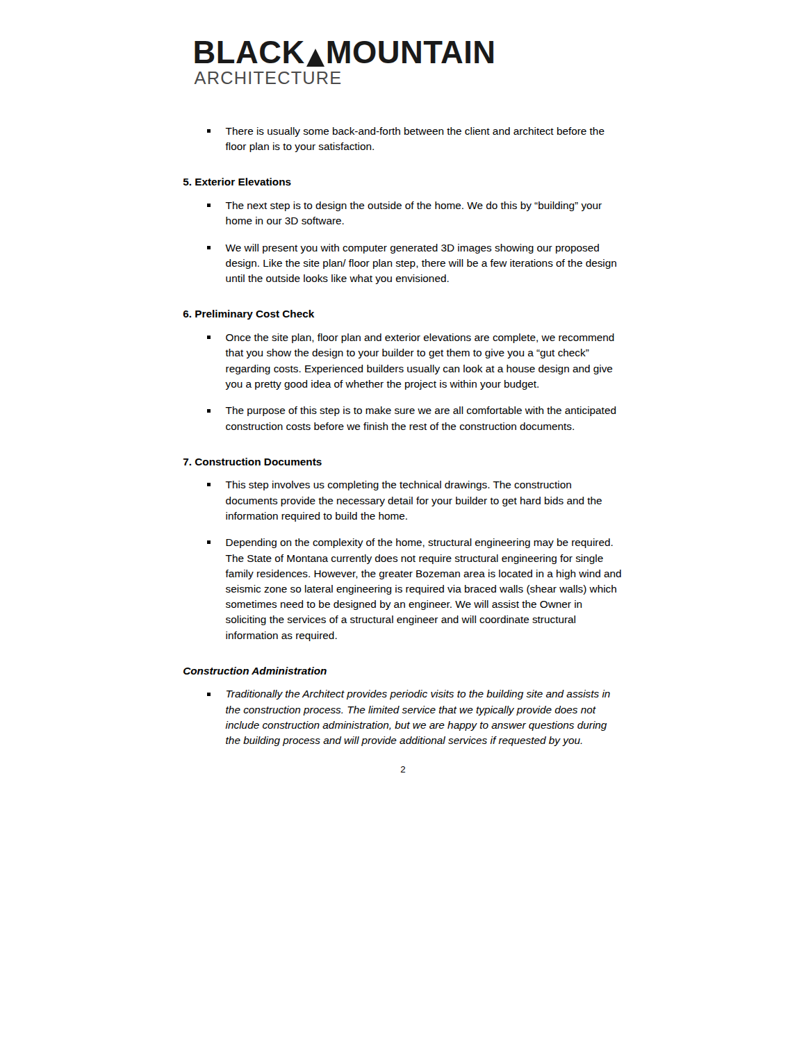BLACK MOUNTAIN
ARCHITECTURE
There is usually some back-and-forth between the client and architect before the floor plan is to your satisfaction.
5. Exterior Elevations
The next step is to design the outside of the home. We do this by “building” your home in our 3D software.
We will present you with computer generated 3D images showing our proposed design. Like the site plan/ floor plan step, there will be a few iterations of the design until the outside looks like what you envisioned.
6. Preliminary Cost Check
Once the site plan, floor plan and exterior elevations are complete, we recommend that you show the design to your builder to get them to give you a “gut check” regarding costs. Experienced builders usually can look at a house design and give you a pretty good idea of whether the project is within your budget.
The purpose of this step is to make sure we are all comfortable with the anticipated construction costs before we finish the rest of the construction documents.
7. Construction Documents
This step involves us completing the technical drawings. The construction documents provide the necessary detail for your builder to get hard bids and the information required to build the home.
Depending on the complexity of the home, structural engineering may be required. The State of Montana currently does not require structural engineering for single family residences. However, the greater Bozeman area is located in a high wind and seismic zone so lateral engineering is required via braced walls (shear walls) which sometimes need to be designed by an engineer. We will assist the Owner in soliciting the services of a structural engineer and will coordinate structural information as required.
Construction Administration
Traditionally the Architect provides periodic visits to the building site and assists in the construction process. The limited service that we typically provide does not include construction administration, but we are happy to answer questions during the building process and will provide additional services if requested by you.
2